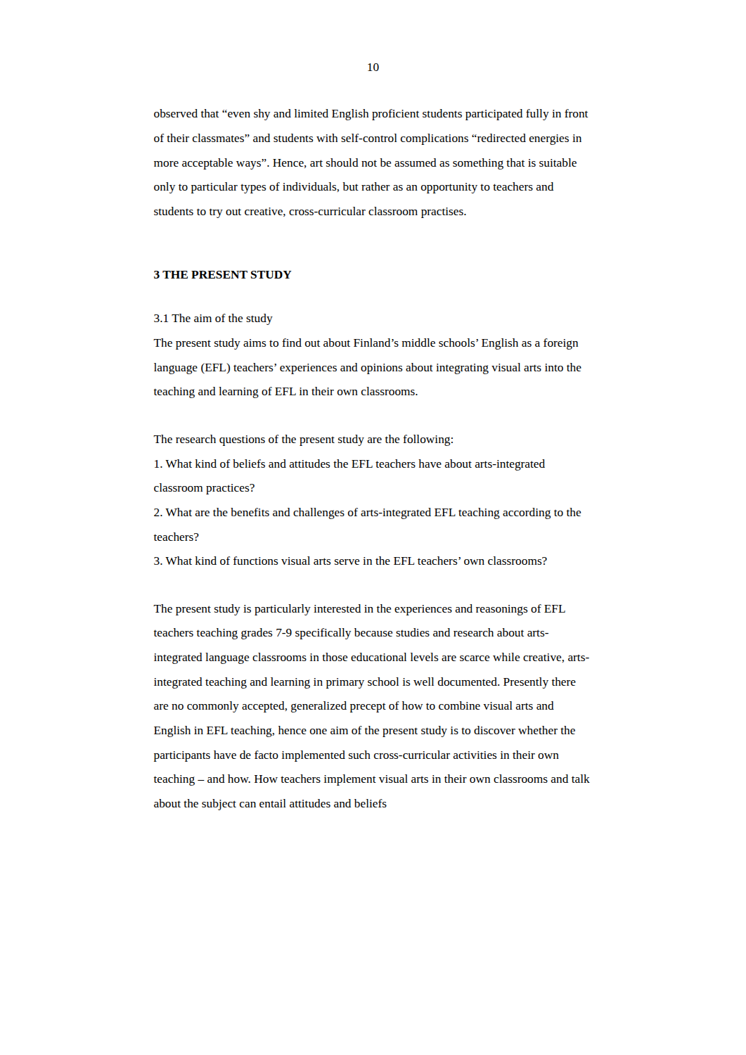10
observed that “even shy and limited English proficient students participated fully in front of their classmates” and students with self-control complications “redirected energies in more acceptable ways”. Hence, art should not be assumed as something that is suitable only to particular types of individuals, but rather as an opportunity to teachers and students to try out creative, cross-curricular classroom practises.
3 THE PRESENT STUDY
3.1 The aim of the study
The present study aims to find out about Finland’s middle schools’ English as a foreign language (EFL) teachers’ experiences and opinions about integrating visual arts into the teaching and learning of EFL in their own classrooms.
The research questions of the present study are the following:
1. What kind of beliefs and attitudes the EFL teachers have about arts-integrated classroom practices?
2. What are the benefits and challenges of arts-integrated EFL teaching according to the teachers?
3. What kind of functions visual arts serve in the EFL teachers’ own classrooms?
The present study is particularly interested in the experiences and reasonings of EFL teachers teaching grades 7-9 specifically because studies and research about arts-integrated language classrooms in those educational levels are scarce while creative, arts-integrated teaching and learning in primary school is well documented. Presently there are no commonly accepted, generalized precept of how to combine visual arts and English in EFL teaching, hence one aim of the present study is to discover whether the participants have de facto implemented such cross-curricular activities in their own teaching – and how. How teachers implement visual arts in their own classrooms and talk about the subject can entail attitudes and beliefs